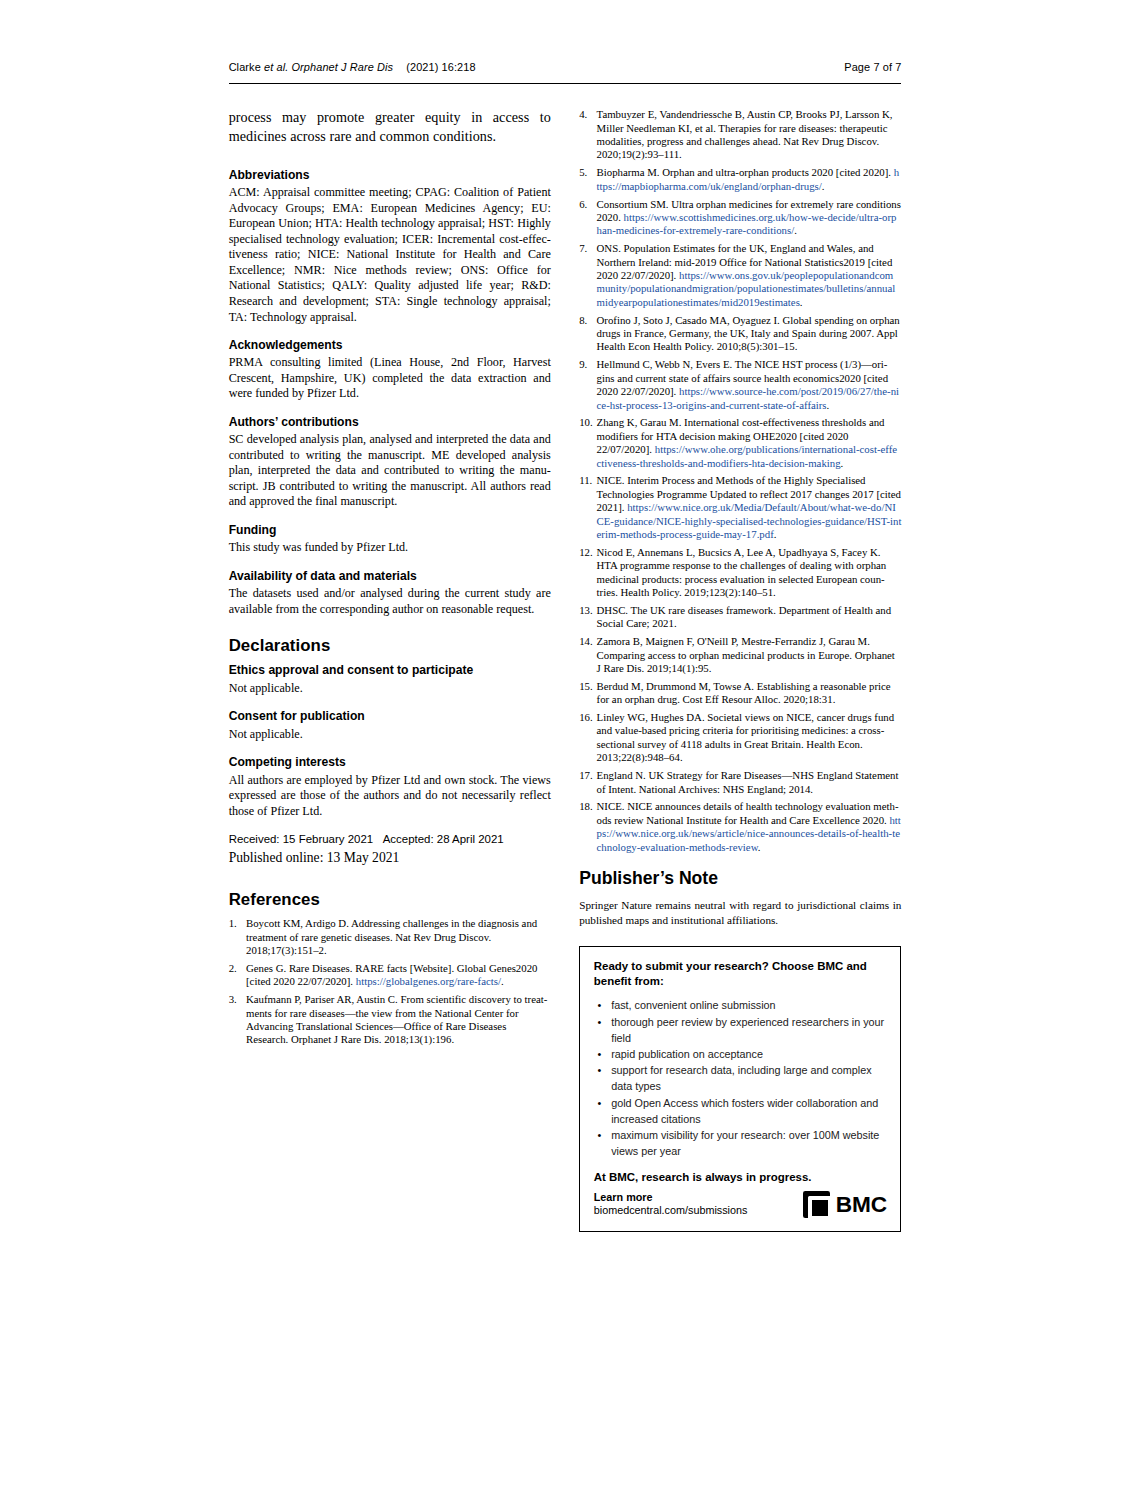Clarke et al. Orphanet J Rare Dis(2021) 16:218
Page 7 of 7
process may promote greater equity in access to medicines across rare and common conditions.
Abbreviations
ACM: Appraisal committee meeting; CPAG: Coalition of Patient Advocacy Groups; EMA: European Medicines Agency; EU: European Union; HTA: Health technology appraisal; HST: Highly specialised technology evaluation; ICER: Incremental cost-effectiveness ratio; NICE: National Institute for Health and Care Excellence; NMR: Nice methods review; ONS: Office for National Statistics; QALY: Quality adjusted life year; R&D: Research and development; STA: Single technology appraisal; TA: Technology appraisal.
Acknowledgements
PRMA consulting limited (Linea House, 2nd Floor, Harvest Crescent, Hampshire, UK) completed the data extraction and were funded by Pfizer Ltd.
Authors’ contributions
SC developed analysis plan, analysed and interpreted the data and contributed to writing the manuscript. ME developed analysis plan, interpreted the data and contributed to writing the manuscript. JB contributed to writing the manuscript. All authors read and approved the final manuscript.
Funding
This study was funded by Pfizer Ltd.
Availability of data and materials
The datasets used and/or analysed during the current study are available from the corresponding author on reasonable request.
Declarations
Ethics approval and consent to participate
Not applicable.
Consent for publication
Not applicable.
Competing interests
All authors are employed by Pfizer Ltd and own stock. The views expressed are those of the authors and do not necessarily reflect those of Pfizer Ltd.
Received: 15 February 2021 Accepted: 28 April 2021
Published online: 13 May 2021
References
Boycott KM, Ardigo D. Addressing challenges in the diagnosis and treatment of rare genetic diseases. Nat Rev Drug Discov. 2018;17(3):151–2.
Genes G. Rare Diseases. RARE facts [Website]. Global Genes2020 [cited 2020 22/07/2020]. https://globalgenes.org/rare-facts/.
Kaufmann P, Pariser AR, Austin C. From scientific discovery to treatments for rare diseases—the view from the National Center for Advancing Translational Sciences—Office of Rare Diseases Research. Orphanet J Rare Dis. 2018;13(1):196.
Tambuyzer E, Vandendriessche B, Austin CP, Brooks PJ, Larsson K, Miller Needleman KI, et al. Therapies for rare diseases: therapeutic modalities, progress and challenges ahead. Nat Rev Drug Discov. 2020;19(2):93–111.
Biopharma M. Orphan and ultra-orphan products 2020 [cited 2020]. https://mapbiopharma.com/uk/england/orphan-drugs/.
Consortium SM. Ultra orphan medicines for extremely rare conditions 2020. https://www.scottishmedicines.org.uk/how-we-decide/ultra-orphan-medicines-for-extremely-rare-conditions/.
ONS. Population Estimates for the UK, England and Wales, and Northern Ireland: mid-2019 Office for National Statistics2019 [cited 2020 22/07/2020]. https://www.ons.gov.uk/peoplepopulationandcommunity/populationandmigration/populationestimates/bulletins/annualmidyearpopulationestimates/mid2019estimates.
Orofino J, Soto J, Casado MA, Oyaguez I. Global spending on orphan drugs in France, Germany, the UK, Italy and Spain during 2007. Appl Health Econ Health Policy. 2010;8(5):301–15.
Hellmund C, Webb N, Evers E. The NICE HST process (1/3)—origins and current state of affairs source health economics2020 [cited 2020 22/07/2020]. https://www.source-he.com/post/2019/06/27/the-nice-hst-process-13-origins-and-current-state-of-affairs.
Zhang K, Garau M. International cost-effectiveness thresholds and modifiers for HTA decision making OHE2020 [cited 2020 22/07/2020]. https://www.ohe.org/publications/international-cost-effectiveness-thresholds-and-modifiers-hta-decision-making.
NICE. Interim Process and Methods of the Highly Specialised Technologies Programme Updated to reflect 2017 changes 2017 [cited 2021]. https://www.nice.org.uk/Media/Default/About/what-we-do/NICE-guidance/NICE-highly-specialised-technologies-guidance/HST-interim-methods-process-guide-may-17.pdf.
Nicod E, Annemans L, Bucsics A, Lee A, Upadhyaya S, Facey K. HTA programme response to the challenges of dealing with orphan medicinal products: process evaluation in selected European countries. Health Policy. 2019;123(2):140–51.
DHSC. The UK rare diseases framework. Department of Health and Social Care; 2021.
Zamora B, Maignen F, O'Neill P, Mestre-Ferrandiz J, Garau M. Comparing access to orphan medicinal products in Europe. Orphanet J Rare Dis. 2019;14(1):95.
Berdud M, Drummond M, Towse A. Establishing a reasonable price for an orphan drug. Cost Eff Resour Alloc. 2020;18:31.
Linley WG, Hughes DA. Societal views on NICE, cancer drugs fund and value-based pricing criteria for prioritising medicines: a cross-sectional survey of 4118 adults in Great Britain. Health Econ. 2013;22(8):948–64.
England N. UK Strategy for Rare Diseases—NHS England Statement of Intent. National Archives: NHS England; 2014.
NICE. NICE announces details of health technology evaluation methods review National Institute for Health and Care Excellence 2020. https://www.nice.org.uk/news/article/nice-announces-details-of-health-technology-evaluation-methods-review.
Publisher’s Note
Springer Nature remains neutral with regard to jurisdictional claims in published maps and institutional affiliations.
Ready to submit your research? Choose BMC and benefit from:
fast, convenient online submission
thorough peer review by experienced researchers in your field
rapid publication on acceptance
support for research data, including large and complex data types
gold Open Access which fosters wider collaboration and increased citations
maximum visibility for your research: over 100M website views per year
At BMC, research is always in progress.
Learn more biomedcentral.com/submissions
BMC